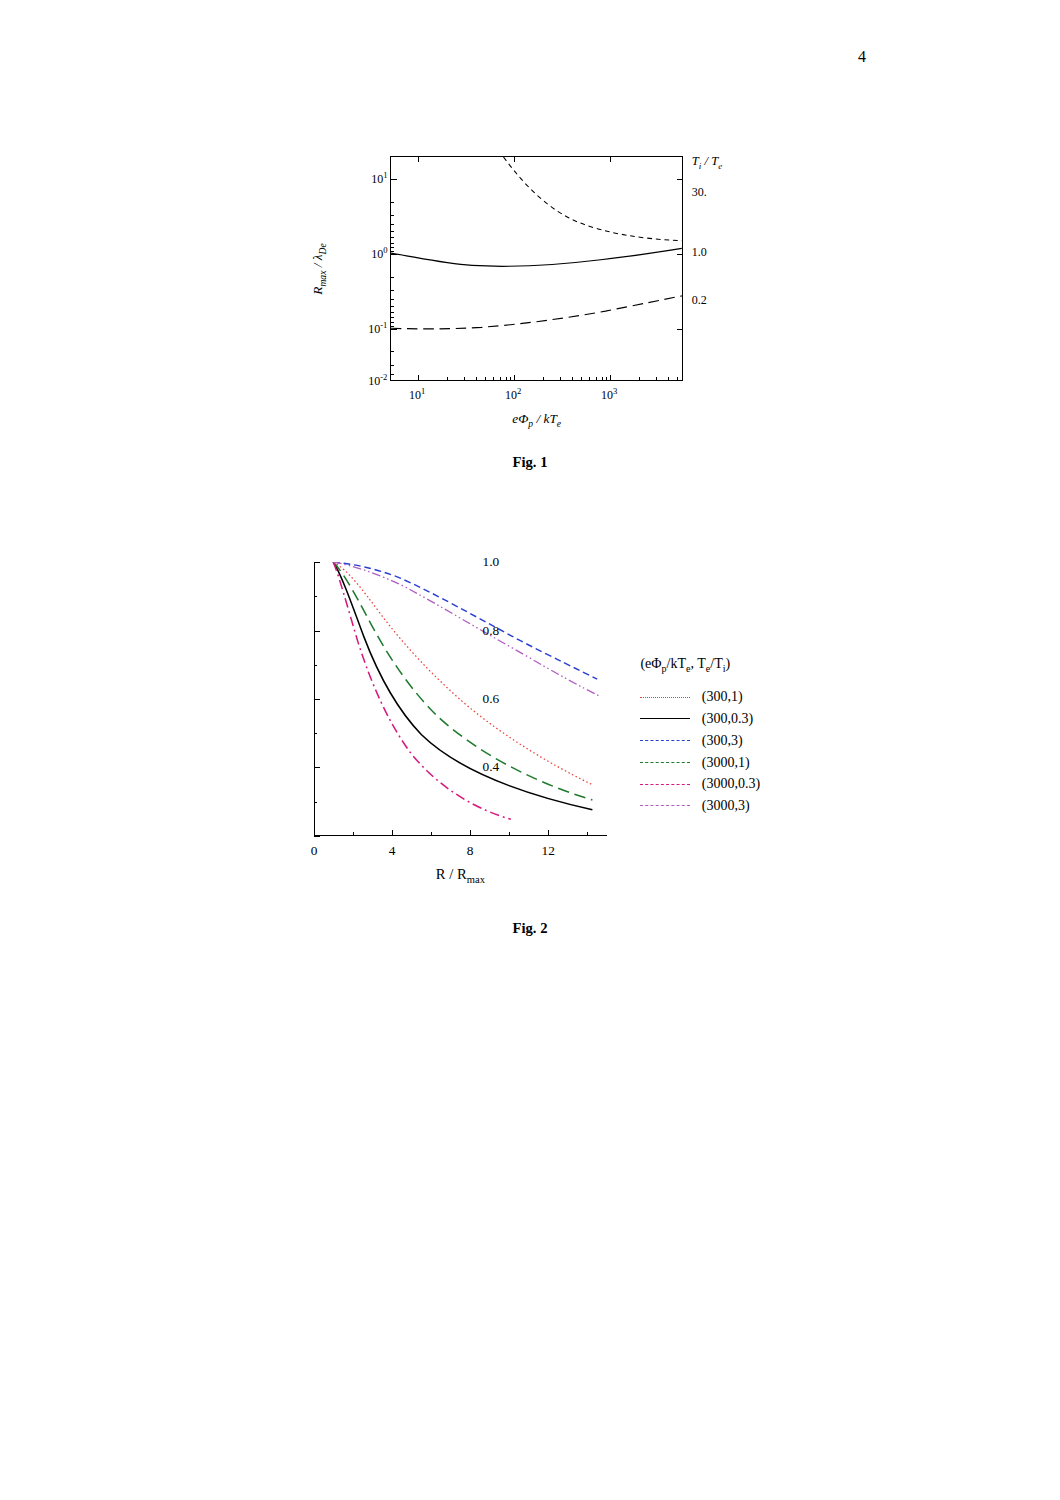4
Rmax / λDe
101
100
10-1
10-2
101
102
103
eΦp / kTe
Ti / Te
30.
1.0
0.2
Fig. 1
1.0
0.8
0.6
0.4
0
4
8
12
R / Rmax
(eΦp/kTe, Te/Ti)
(300,1)
(300,0.3)
(300,3)
(3000,1)
(3000,0.3)
(3000,3)
Fig. 2